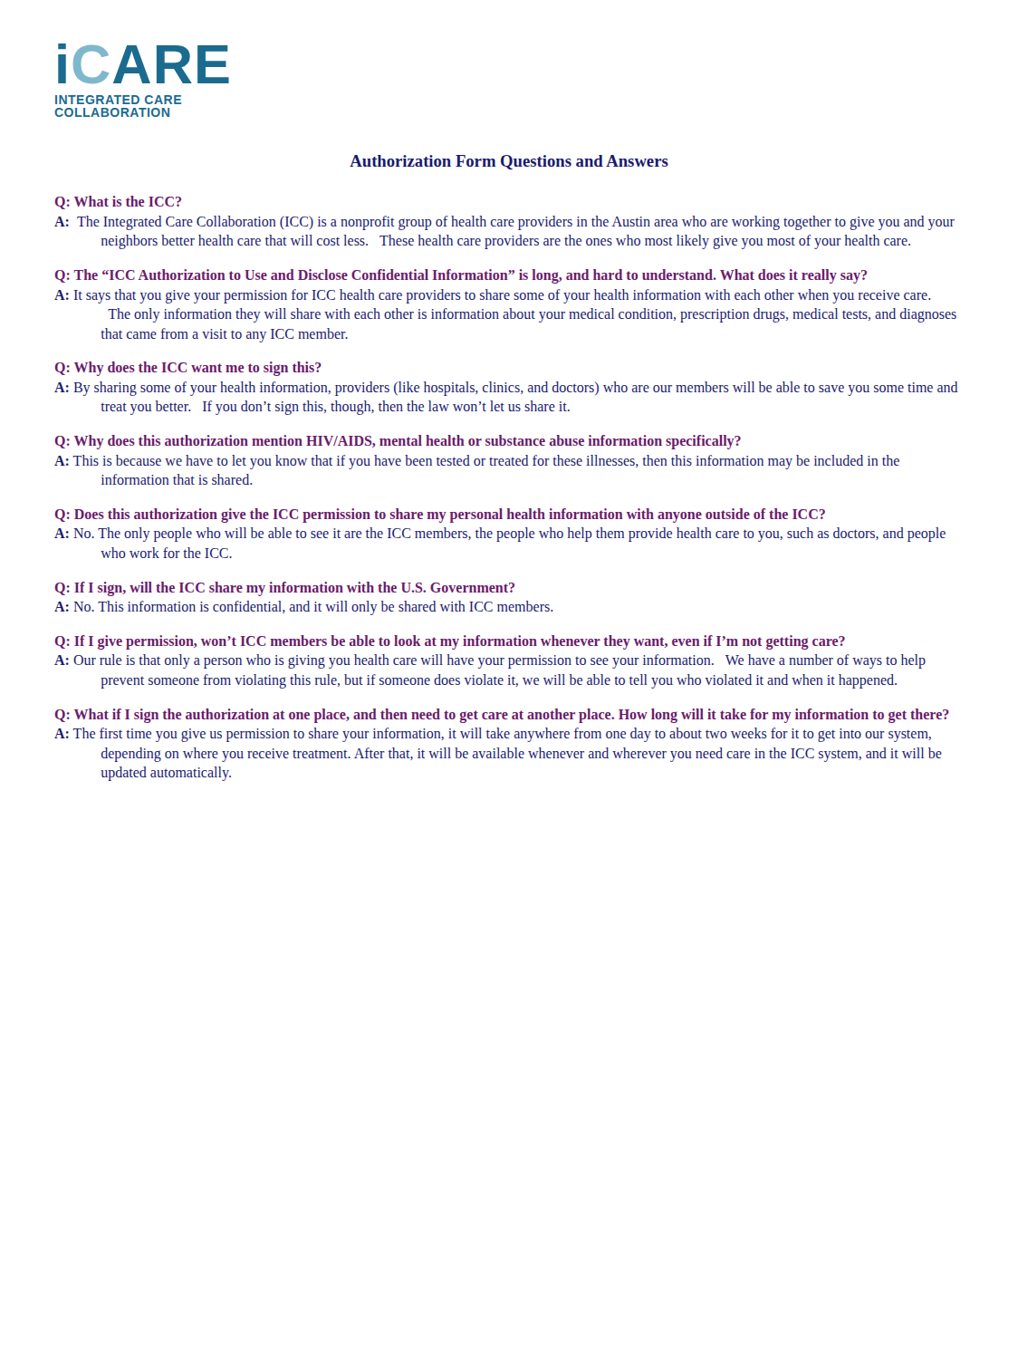iCARE
INTEGRATED CARECOLLABORATION
Authorization Form Questions and Answers
Q: What is the ICC?
A: The Integrated Care Collaboration (ICC) is a nonprofit group of health care providers in the Austin area who are working together to give you and your neighbors better health care that will cost less. These health care providers are the ones who most likely give you most of your health care.
Q: The “ICC Authorization to Use and Disclose Confidential Information” is long, and hard to understand. What does it really say?
A: It says that you give your permission for ICC health care providers to share some of your health information with each other when you receive care. The only information they will share with each other is information about your medical condition, prescription drugs, medical tests, and diagnoses that came from a visit to any ICC member.
Q: Why does the ICC want me to sign this?
A: By sharing some of your health information, providers (like hospitals, clinics, and doctors) who are our members will be able to save you some time and treat you better. If you don’t sign this, though, then the law won’t let us share it.
Q: Why does this authorization mention HIV/AIDS, mental health or substance abuse information specifically?
A: This is because we have to let you know that if you have been tested or treated for these illnesses, then this information may be included in the information that is shared.
Q: Does this authorization give the ICC permission to share my personal health information with anyone outside of the ICC?
A: No. The only people who will be able to see it are the ICC members, the people who help them provide health care to you, such as doctors, and people who work for the ICC.
Q: If I sign, will the ICC share my information with the U.S. Government?
A: No. This information is confidential, and it will only be shared with ICC members.
Q: If I give permission, won’t ICC members be able to look at my information whenever they want, even if I’m not getting care?
A: Our rule is that only a person who is giving you health care will have your permission to see your information. We have a number of ways to help prevent someone from violating this rule, but if someone does violate it, we will be able to tell you who violated it and when it happened.
Q: What if I sign the authorization at one place, and then need to get care at another place. How long will it take for my information to get there?
A: The first time you give us permission to share your information, it will take anywhere from one day to about two weeks for it to get into our system, depending on where you receive treatment. After that, it will be available whenever and wherever you need care in the ICC system, and it will be updated automatically.